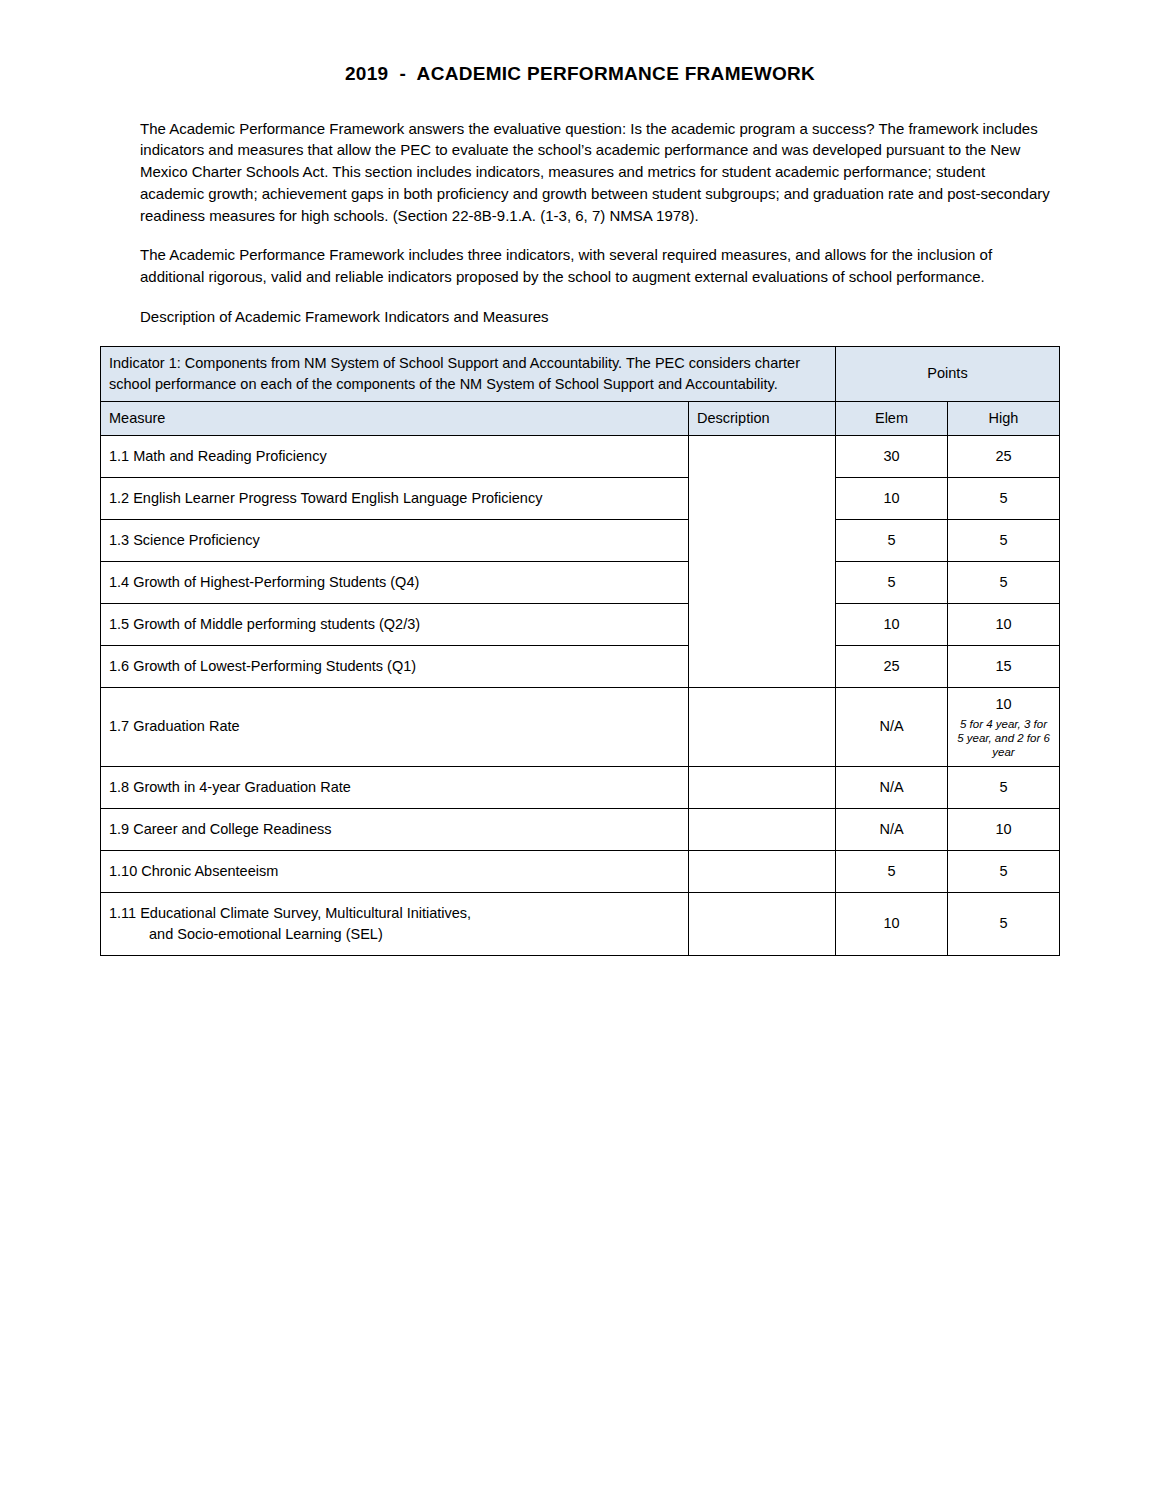2019 - ACADEMIC PERFORMANCE FRAMEWORK
The Academic Performance Framework answers the evaluative question: Is the academic program a success? The framework includes indicators and measures that allow the PEC to evaluate the school’s academic performance and was developed pursuant to the New Mexico Charter Schools Act. This section includes indicators, measures and metrics for student academic performance; student academic growth; achievement gaps in both proficiency and growth between student subgroups; and graduation rate and post-secondary readiness measures for high schools. (Section 22-8B-9.1.A. (1-3, 6, 7) NMSA 1978).
The Academic Performance Framework includes three indicators, with several required measures, and allows for the inclusion of additional rigorous, valid and reliable indicators proposed by the school to augment external evaluations of school performance.
Description of Academic Framework Indicators and Measures
| Indicator 1: Components from NM System of School Support and Accountability. The PEC considers charter school performance on each of the components of the NM System of School Support and Accountability. | Points |
| Measure | Description | Elem | High |
| 1.1 Math and Reading Proficiency | | 30 | 25 |
| 1.2 English Learner Progress Toward English Language Proficiency | | 10 | 5 |
| 1.3 Science Proficiency | | 5 | 5 |
| 1.4 Growth of Highest-Performing Students (Q4) | | 5 | 5 |
| 1.5 Growth of Middle performing students (Q2/3) | | 10 | 10 |
| 1.6 Growth of Lowest-Performing Students (Q1) | | 25 | 15 |
| 1.7 Graduation Rate | | N/A | 10 5 for 4 year, 3 for 5 year, and 2 for 6 year |
| 1.8 Growth in 4-year Graduation Rate | | N/A | 5 |
| 1.9 Career and College Readiness | | N/A | 10 |
| 1.10 Chronic Absenteeism | | 5 | 5 |
| 1.11 Educational Climate Survey, Multicultural Initiatives, and Socio-emotional Learning (SEL) | | 10 | 5 |